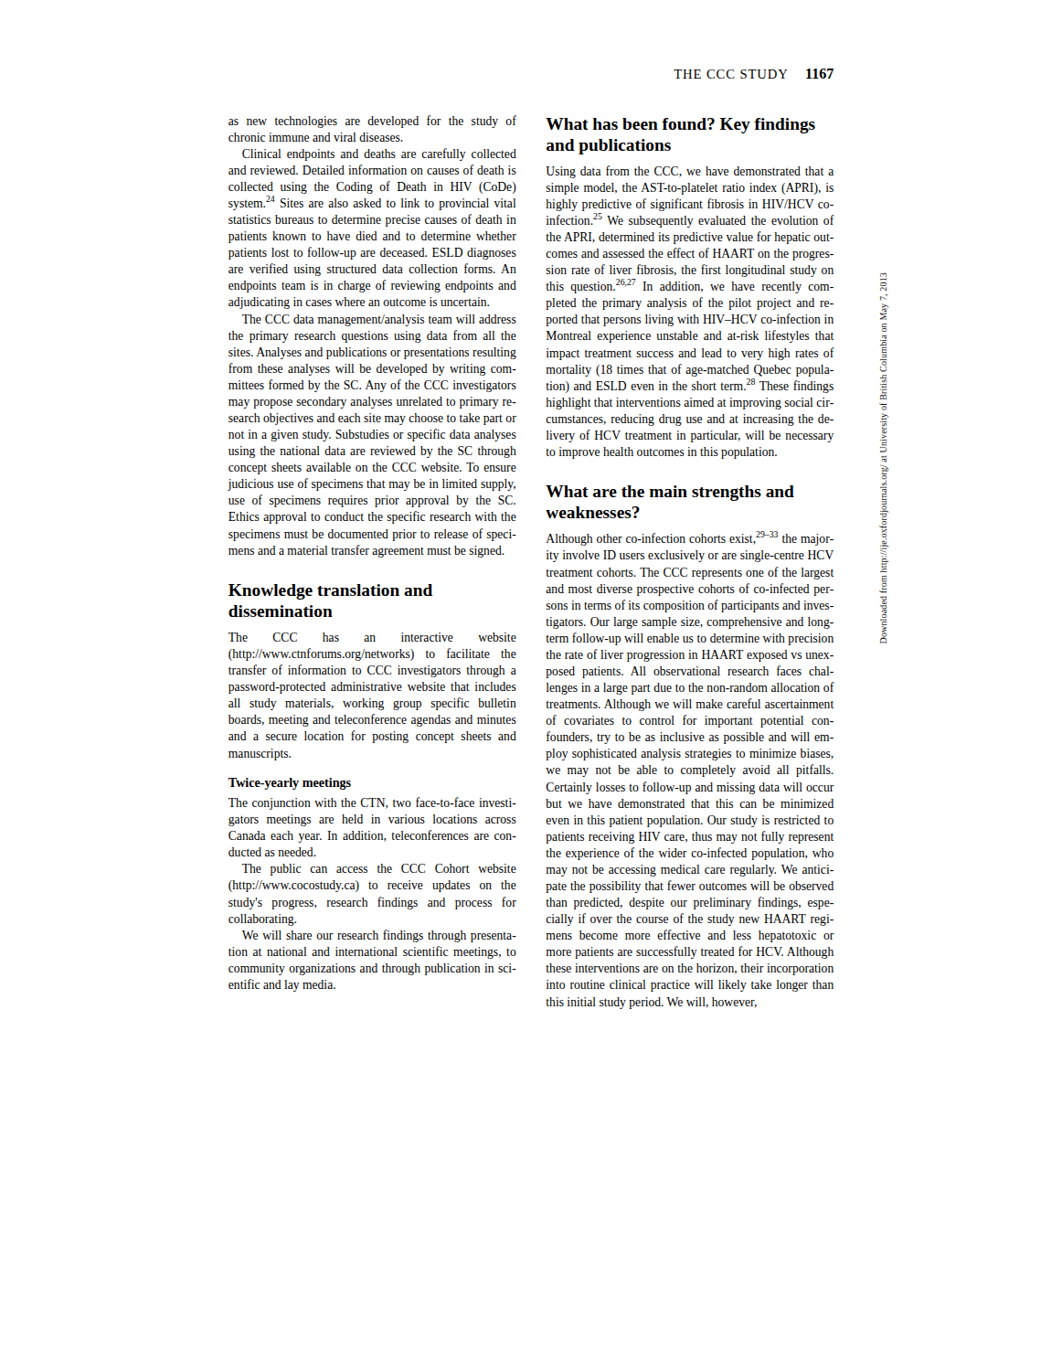THE CCC STUDY 1167
Downloaded from http://ije.oxfordjournals.org/ at University of British Columbia on May 7, 2013
as new technologies are developed for the study of chronic immune and viral diseases.
Clinical endpoints and deaths are carefully collected and reviewed. Detailed information on causes of death is collected using the Coding of Death in HIV (CoDe) system.24 Sites are also asked to link to provincial vital statistics bureaus to determine precise causes of death in patients known to have died and to determine whether patients lost to follow-up are deceased. ESLD diagnoses are verified using structured data collection forms. An endpoints team is in charge of reviewing endpoints and adjudicating in cases where an outcome is uncertain.
The CCC data management/analysis team will address the primary research questions using data from all the sites. Analyses and publications or presentations resulting from these analyses will be developed by writing committees formed by the SC. Any of the CCC investigators may propose secondary analyses unrelated to primary research objectives and each site may choose to take part or not in a given study. Substudies or specific data analyses using the national data are reviewed by the SC through concept sheets available on the CCC website. To ensure judicious use of specimens that may be in limited supply, use of specimens requires prior approval by the SC. Ethics approval to conduct the specific research with the specimens must be documented prior to release of specimens and a material transfer agreement must be signed.
Knowledge translation and dissemination
The CCC has an interactive website (http://www.ctnforums.org/networks) to facilitate the transfer of information to CCC investigators through a password-protected administrative website that includes all study materials, working group specific bulletin boards, meeting and teleconference agendas and minutes and a secure location for posting concept sheets and manuscripts.
Twice-yearly meetings
The conjunction with the CTN, two face-to-face investigators meetings are held in various locations across Canada each year. In addition, teleconferences are conducted as needed.
The public can access the CCC Cohort website (http://www.cocostudy.ca) to receive updates on the study's progress, research findings and process for collaborating.
We will share our research findings through presentation at national and international scientific meetings, to community organizations and through publication in scientific and lay media.
What has been found? Key findings and publications
Using data from the CCC, we have demonstrated that a simple model, the AST-to-platelet ratio index (APRI), is highly predictive of significant fibrosis in HIV/HCV co-infection.25 We subsequently evaluated the evolution of the APRI, determined its predictive value for hepatic outcomes and assessed the effect of HAART on the progression rate of liver fibrosis, the first longitudinal study on this question.26,27 In addition, we have recently completed the primary analysis of the pilot project and reported that persons living with HIV–HCV co-infection in Montreal experience unstable and at-risk lifestyles that impact treatment success and lead to very high rates of mortality (18 times that of age-matched Quebec population) and ESLD even in the short term.28 These findings highlight that interventions aimed at improving social circumstances, reducing drug use and at increasing the delivery of HCV treatment in particular, will be necessary to improve health outcomes in this population.
What are the main strengths and weaknesses?
Although other co-infection cohorts exist,29–33 the majority involve ID users exclusively or are single-centre HCV treatment cohorts. The CCC represents one of the largest and most diverse prospective cohorts of co-infected persons in terms of its composition of participants and investigators. Our large sample size, comprehensive and long-term follow-up will enable us to determine with precision the rate of liver progression in HAART exposed vs unexposed patients. All observational research faces challenges in a large part due to the non-random allocation of treatments. Although we will make careful ascertainment of covariates to control for important potential confounders, try to be as inclusive as possible and will employ sophisticated analysis strategies to minimize biases, we may not be able to completely avoid all pitfalls. Certainly losses to follow-up and missing data will occur but we have demonstrated that this can be minimized even in this patient population. Our study is restricted to patients receiving HIV care, thus may not fully represent the experience of the wider co-infected population, who may not be accessing medical care regularly. We anticipate the possibility that fewer outcomes will be observed than predicted, despite our preliminary findings, especially if over the course of the study new HAART regimens become more effective and less hepatotoxic or more patients are successfully treated for HCV. Although these interventions are on the horizon, their incorporation into routine clinical practice will likely take longer than this initial study period. We will, however,